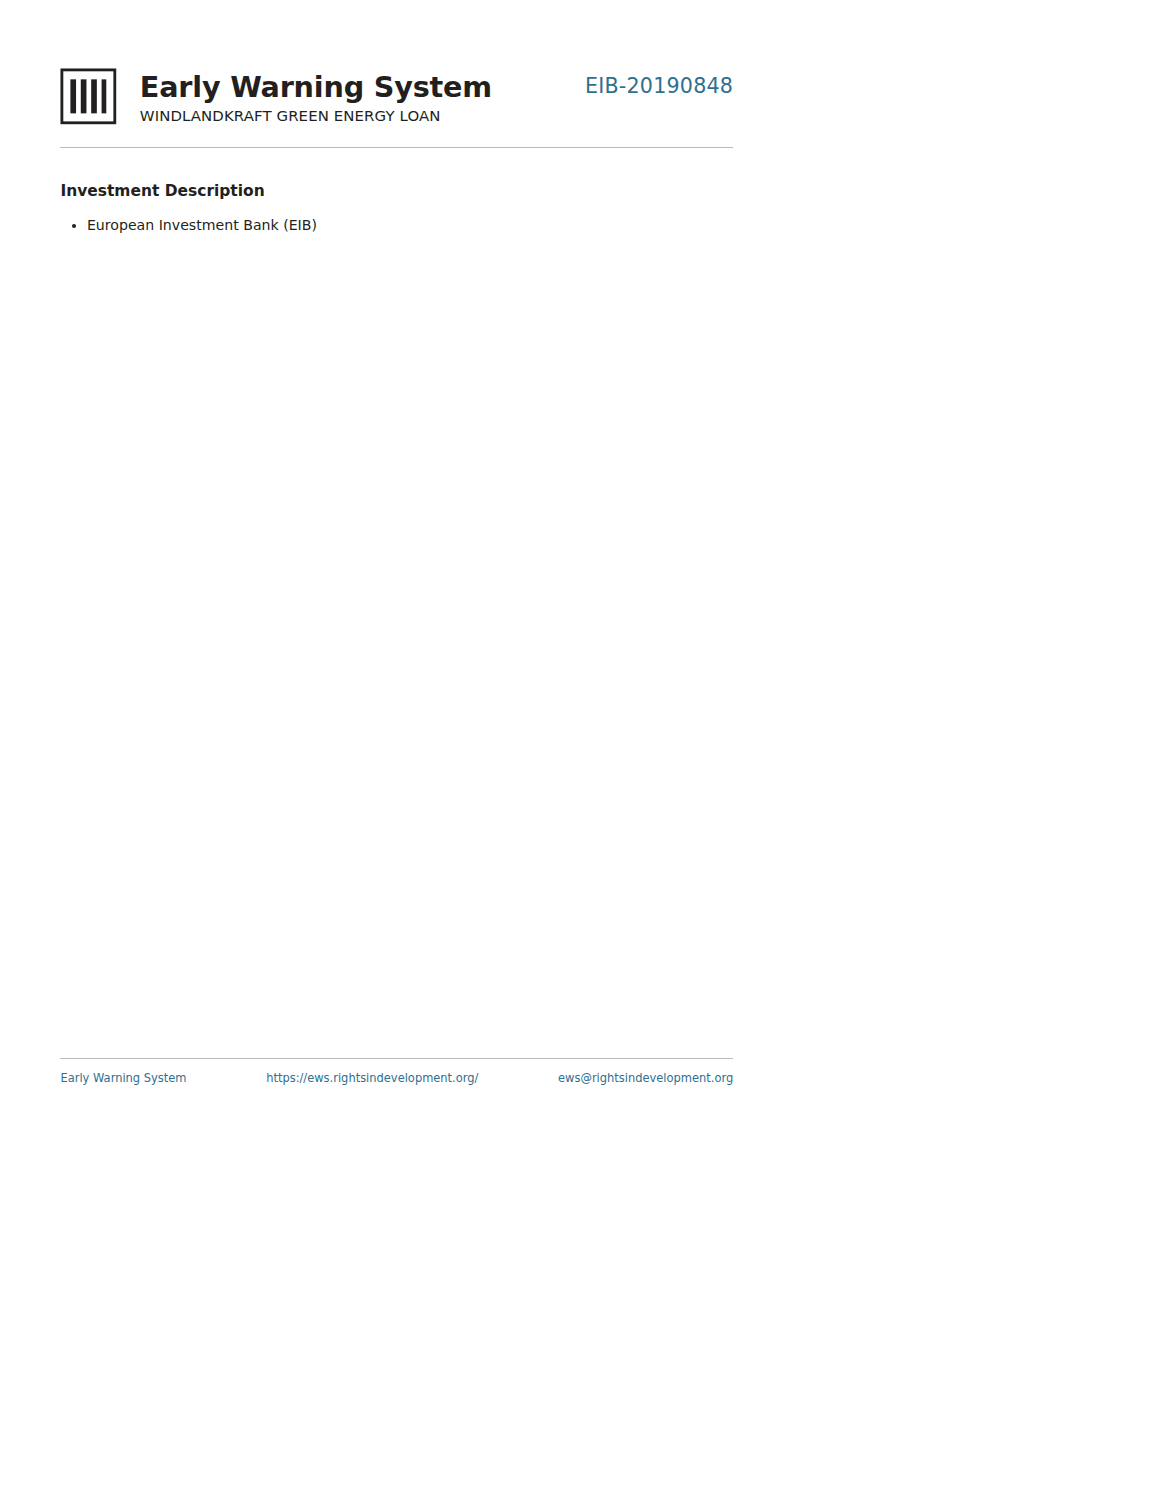Early Warning System
WINDLANDKRAFT GREEN ENERGY LOAN
EIB-20190848
Investment Description
European Investment Bank (EIB)
Early Warning System
https://ews.rightsindevelopment.org/
ews@rightsindevelopment.org